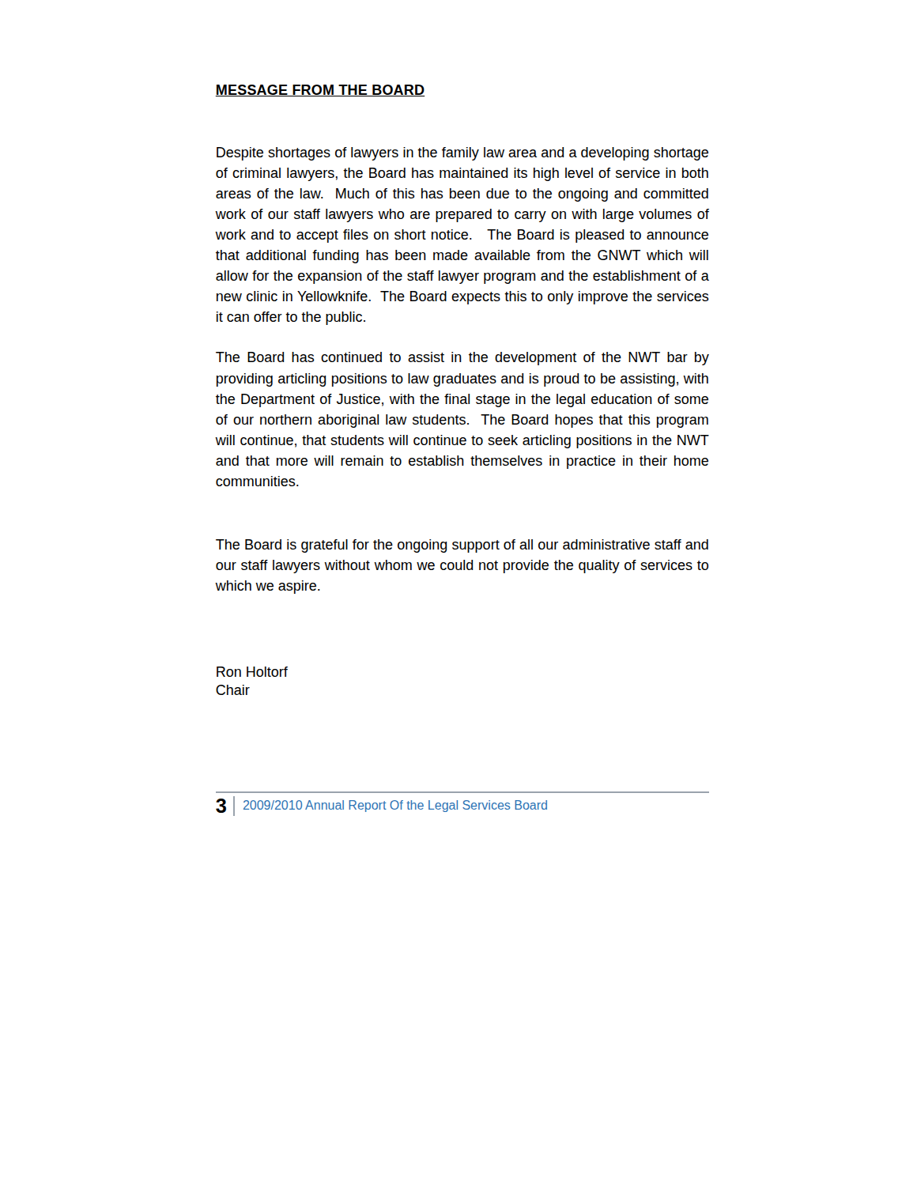MESSAGE FROM THE BOARD
Despite shortages of lawyers in the family law area and a developing shortage of criminal lawyers, the Board has maintained its high level of service in both areas of the law. Much of this has been due to the ongoing and committed work of our staff lawyers who are prepared to carry on with large volumes of work and to accept files on short notice. The Board is pleased to announce that additional funding has been made available from the GNWT which will allow for the expansion of the staff lawyer program and the establishment of a new clinic in Yellowknife. The Board expects this to only improve the services it can offer to the public.
The Board has continued to assist in the development of the NWT bar by providing articling positions to law graduates and is proud to be assisting, with the Department of Justice, with the final stage in the legal education of some of our northern aboriginal law students. The Board hopes that this program will continue, that students will continue to seek articling positions in the NWT and that more will remain to establish themselves in practice in their home communities.
The Board is grateful for the ongoing support of all our administrative staff and our staff lawyers without whom we could not provide the quality of services to which we aspire.
Ron Holtorf
Chair
3
2009/2010 Annual Report Of the Legal Services Board